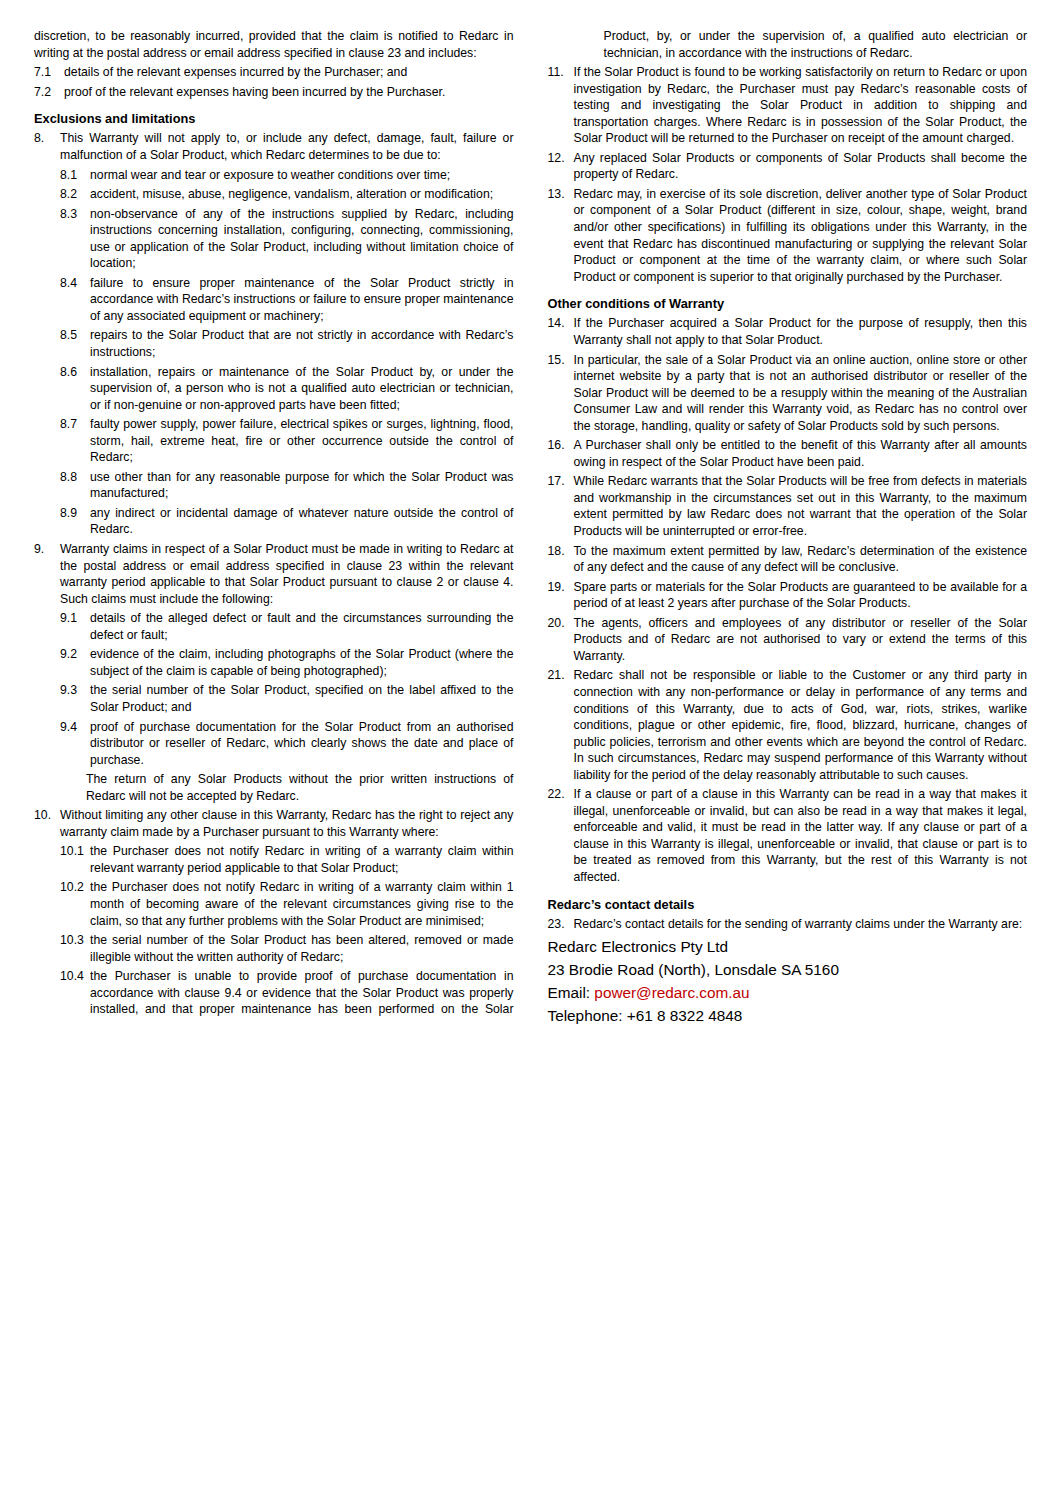discretion, to be reasonably incurred, provided that the claim is notified to Redarc in writing at the postal address or email address specified in clause 23 and includes:
7.1details of the relevant expenses incurred by the Purchaser; and
7.2proof of the relevant expenses having been incurred by the Purchaser.
Exclusions and limitations
8. This Warranty will not apply to, or include any defect, damage, fault, failure or malfunction of a Solar Product, which Redarc determines to be due to:
8.1normal wear and tear or exposure to weather conditions over time;
8.2accident, misuse, abuse, negligence, vandalism, alteration or modification;
8.3non-observance of any of the instructions supplied by Redarc, including instructions concerning installation, configuring, connecting, commissioning, use or application of the Solar Product, including without limitation choice of location;
8.4failure to ensure proper maintenance of the Solar Product strictly in accordance with Redarc’s instructions or failure to ensure proper maintenance of any associated equipment or machinery;
8.5repairs to the Solar Product that are not strictly in accordance with Redarc’s instructions;
8.6installation, repairs or maintenance of the Solar Product by, or under the supervision of, a person who is not a qualified auto electrician or technician, or if non-genuine or non-approved parts have been fitted;
8.7faulty power supply, power failure, electrical spikes or surges, lightning, flood, storm, hail, extreme heat, fire or other occurrence outside the control of Redarc;
8.8use other than for any reasonable purpose for which the Solar Product was manufactured;
8.9any indirect or incidental damage of whatever nature outside the control of Redarc.
9. Warranty claims in respect of a Solar Product must be made in writing to Redarc at the postal address or email address specified in clause 23 within the relevant warranty period applicable to that Solar Product pursuant to clause 2 or clause 4. Such claims must include the following:
9.1details of the alleged defect or fault and the circumstances surrounding the defect or fault;
9.2evidence of the claim, including photographs of the Solar Product (where the subject of the claim is capable of being photographed);
9.3the serial number of the Solar Product, specified on the label affixed to the Solar Product; and
9.4proof of purchase documentation for the Solar Product from an authorised distributor or reseller of Redarc, which clearly shows the date and place of purchase.
The return of any Solar Products without the prior written instructions of Redarc will not be accepted by Redarc.
10. Without limiting any other clause in this Warranty, Redarc has the right to reject any warranty claim made by a Purchaser pursuant to this Warranty where:
10.1the Purchaser does not notify Redarc in writing of a warranty claim within relevant warranty period applicable to that Solar Product;
10.2the Purchaser does not notify Redarc in writing of a warranty claim within 1 month of becoming aware of the relevant circumstances giving rise to the claim, so that any further problems with the Solar Product are minimised;
10.3the serial number of the Solar Product has been altered, removed or made illegible without the written authority of Redarc;
10.4the Purchaser is unable to provide proof of purchase documentation in accordance with clause 9.4 or evidence that the Solar Product was properly installed, and that proper maintenance has been performed on the Solar Product, by, or under the supervision of, a qualified auto electrician or technician, in accordance with the instructions of Redarc.
11. If the Solar Product is found to be working satisfactorily on return to Redarc or upon investigation by Redarc, the Purchaser must pay Redarc’s reasonable costs of testing and investigating the Solar Product in addition to shipping and transportation charges. Where Redarc is in possession of the Solar Product, the Solar Product will be returned to the Purchaser on receipt of the amount charged.
12. Any replaced Solar Products or components of Solar Products shall become the property of Redarc.
13. Redarc may, in exercise of its sole discretion, deliver another type of Solar Product or component of a Solar Product (different in size, colour, shape, weight, brand and/or other specifications) in fulfilling its obligations under this Warranty, in the event that Redarc has discontinued manufacturing or supplying the relevant Solar Product or component at the time of the warranty claim, or where such Solar Product or component is superior to that originally purchased by the Purchaser.
Other conditions of Warranty
14. If the Purchaser acquired a Solar Product for the purpose of resupply, then this Warranty shall not apply to that Solar Product.
15. In particular, the sale of a Solar Product via an online auction, online store or other internet website by a party that is not an authorised distributor or reseller of the Solar Product will be deemed to be a resupply within the meaning of the Australian Consumer Law and will render this Warranty void, as Redarc has no control over the storage, handling, quality or safety of Solar Products sold by such persons.
16. A Purchaser shall only be entitled to the benefit of this Warranty after all amounts owing in respect of the Solar Product have been paid.
17. While Redarc warrants that the Solar Products will be free from defects in materials and workmanship in the circumstances set out in this Warranty, to the maximum extent permitted by law Redarc does not warrant that the operation of the Solar Products will be uninterrupted or error-free.
18. To the maximum extent permitted by law, Redarc’s determination of the existence of any defect and the cause of any defect will be conclusive.
19. Spare parts or materials for the Solar Products are guaranteed to be available for a period of at least 2 years after purchase of the Solar Products.
20. The agents, officers and employees of any distributor or reseller of the Solar Products and of Redarc are not authorised to vary or extend the terms of this Warranty.
21. Redarc shall not be responsible or liable to the Customer or any third party in connection with any non-performance or delay in performance of any terms and conditions of this Warranty, due to acts of God, war, riots, strikes, warlike conditions, plague or other epidemic, fire, flood, blizzard, hurricane, changes of public policies, terrorism and other events which are beyond the control of Redarc. In such circumstances, Redarc may suspend performance of this Warranty without liability for the period of the delay reasonably attributable to such causes.
22. If a clause or part of a clause in this Warranty can be read in a way that makes it illegal, unenforceable or invalid, but can also be read in a way that makes it legal, enforceable and valid, it must be read in the latter way. If any clause or part of a clause in this Warranty is illegal, unenforceable or invalid, that clause or part is to be treated as removed from this Warranty, but the rest of this Warranty is not affected.
Redarc’s contact details
23. Redarc’s contact details for the sending of warranty claims under the Warranty are:
Redarc Electronics Pty Ltd
23 Brodie Road (North), Lonsdale SA 5160
Email: power@redarc.com.au
Telephone: +61 8 8322 4848